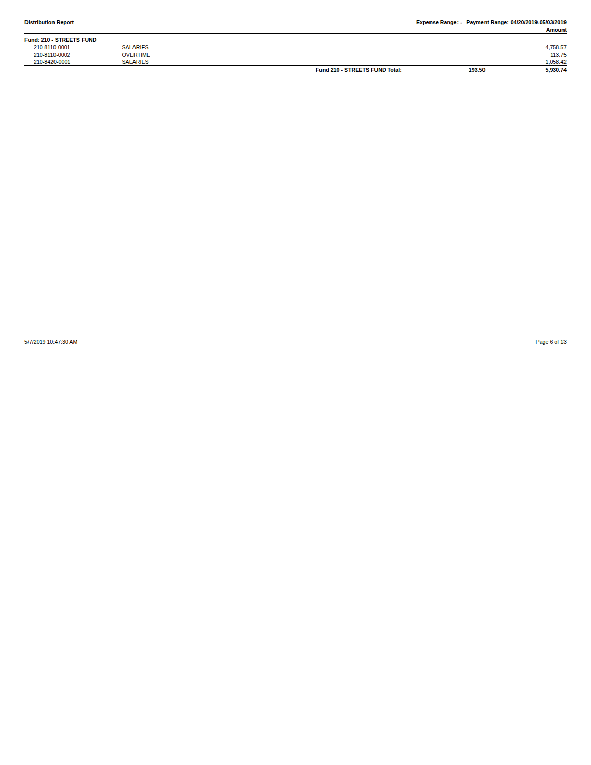Distribution Report Expense Range: - Payment Range: 04/20/2019-05/03/2019
Amount
Fund: 210 - STREETS FUND
| 210-8110-0001 | SALARIES | | 4,758.57 |
| 210-8110-0002 | OVERTIME | | 113.75 |
| 210-8420-0001 | SALARIES | | 1,058.42 |
| | Fund 210 - STREETS FUND Total: | 193.50 | 5,930.74 |
5/7/2019 10:47:30 AM Page 6 of 13